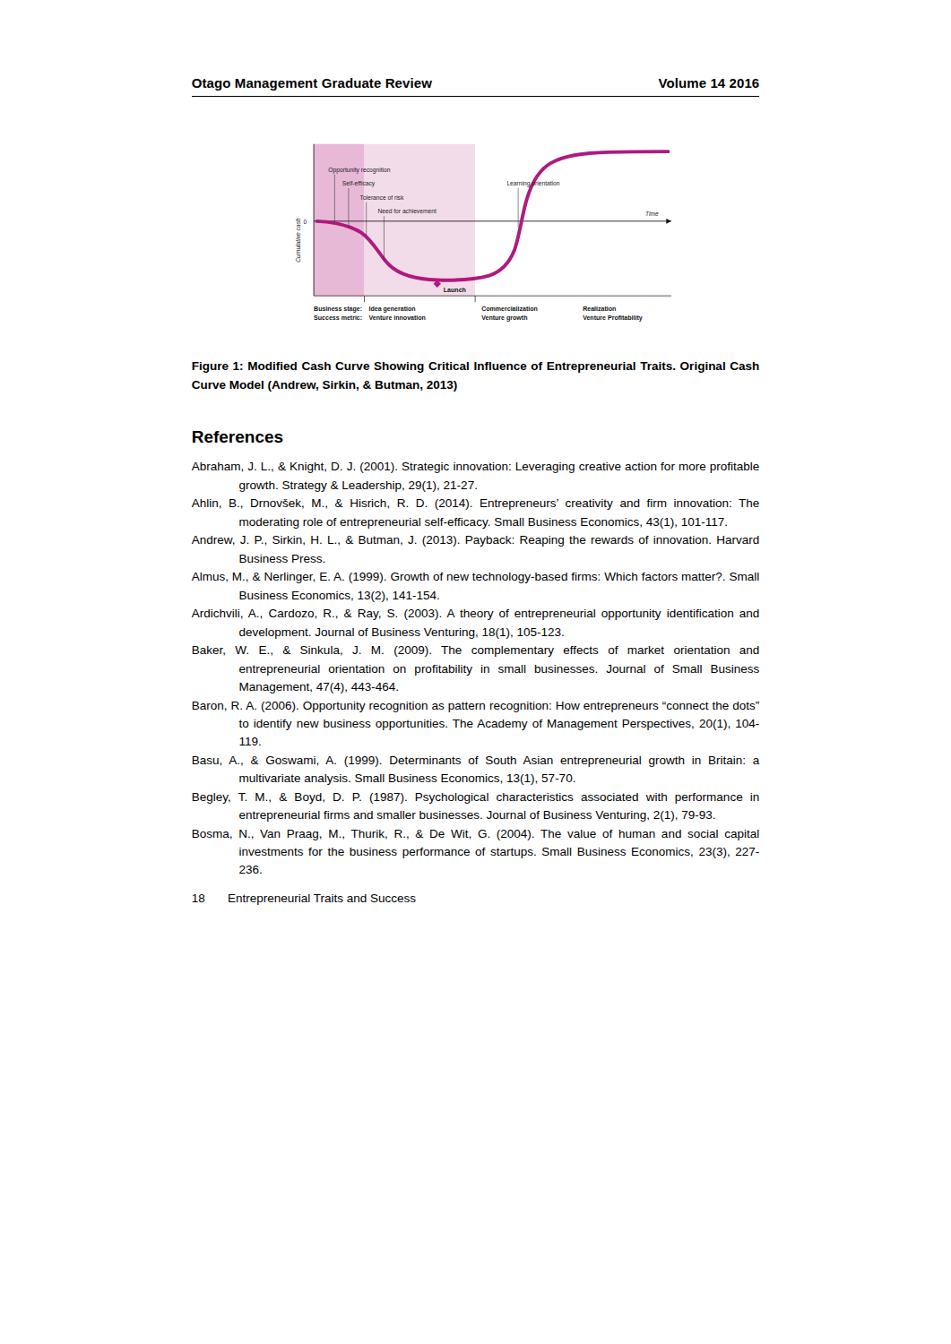Otago Management Graduate Review
Volume 14 2016
0 Cumulative cash Time Launch Opportunity recognition Self-efficacy Tolerance of risk Need for achievement Learning orientation Business stage: Success metric: Idea generation Venture innovation Commercialization Venture growth Realization Venture Profitability
Figure 1: Modified Cash Curve Showing Critical Influence of Entrepreneurial Traits. Original Cash Curve Model (Andrew, Sirkin, & Butman, 2013)
References
Abraham, J. L., & Knight, D. J. (2001). Strategic innovation: Leveraging creative action for more profitable growth. Strategy & Leadership, 29(1), 21-27.
Ahlin, B., Drnovšek, M., & Hisrich, R. D. (2014). Entrepreneurs’ creativity and firm innovation: The moderating role of entrepreneurial self-efficacy. Small Business Economics, 43(1), 101-117.
Andrew, J. P., Sirkin, H. L., & Butman, J. (2013). Payback: Reaping the rewards of innovation. Harvard Business Press.
Almus, M., & Nerlinger, E. A. (1999). Growth of new technology-based firms: Which factors matter?. Small Business Economics, 13(2), 141-154.
Ardichvili, A., Cardozo, R., & Ray, S. (2003). A theory of entrepreneurial opportunity identification and development. Journal of Business Venturing, 18(1), 105-123.
Baker, W. E., & Sinkula, J. M. (2009). The complementary effects of market orientation and entrepreneurial orientation on profitability in small businesses. Journal of Small Business Management, 47(4), 443-464.
Baron, R. A. (2006). Opportunity recognition as pattern recognition: How entrepreneurs “connect the dots” to identify new business opportunities. The Academy of Management Perspectives, 20(1), 104-119.
Basu, A., & Goswami, A. (1999). Determinants of South Asian entrepreneurial growth in Britain: a multivariate analysis. Small Business Economics, 13(1), 57-70.
Begley, T. M., & Boyd, D. P. (1987). Psychological characteristics associated with performance in entrepreneurial firms and smaller businesses. Journal of Business Venturing, 2(1), 79-93.
Bosma, N., Van Praag, M., Thurik, R., & De Wit, G. (2004). The value of human and social capital investments for the business performance of startups. Small Business Economics, 23(3), 227-236.
18 Entrepreneurial Traits and Success